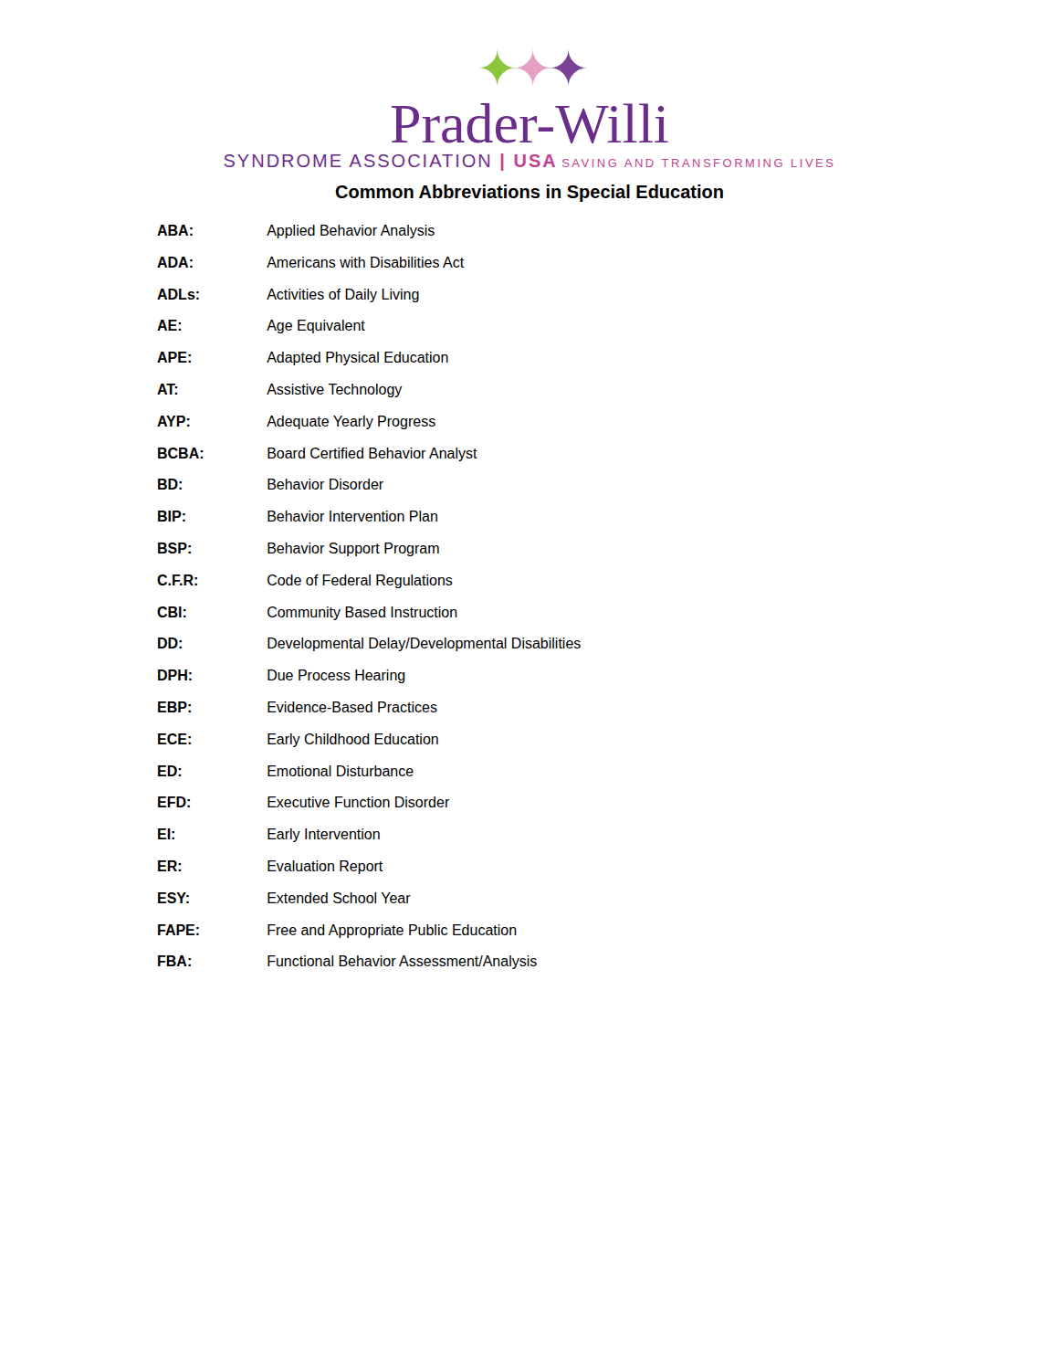✦✦✦ Prader-Willi SYNDROME ASSOCIATION | USA SAVING AND TRANSFORMING LIVES
Common Abbreviations in Special Education
ABA:
Applied Behavior Analysis
ADA:
Americans with Disabilities Act
ADLs:
Activities of Daily Living
AE:
Age Equivalent
APE:
Adapted Physical Education
AT:
Assistive Technology
AYP:
Adequate Yearly Progress
BCBA:
Board Certified Behavior Analyst
BD:
Behavior Disorder
BIP:
Behavior Intervention Plan
BSP:
Behavior Support Program
C.F.R:
Code of Federal Regulations
CBI:
Community Based Instruction
DD:
Developmental Delay/Developmental Disabilities
DPH:
Due Process Hearing
EBP:
Evidence-Based Practices
ECE:
Early Childhood Education
ED:
Emotional Disturbance
EFD:
Executive Function Disorder
EI:
Early Intervention
ER:
Evaluation Report
ESY:
Extended School Year
FAPE:
Free and Appropriate Public Education
FBA:
Functional Behavior Assessment/Analysis